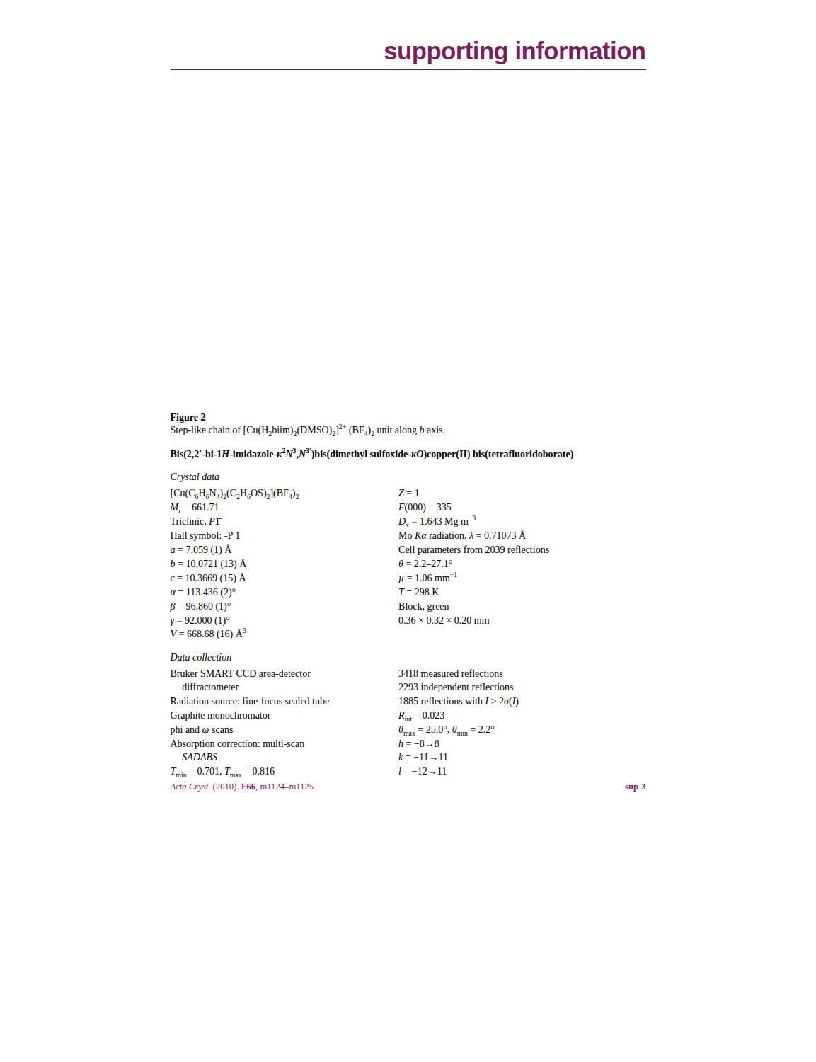supporting information
Figure 2
Step-like chain of [Cu(H2biim)2(DMSO)2]2+ (BF4)2 unit along b axis.
Bis(2,2′-bi-1H-imidazole-κ2N3,N3′)bis(dimethyl sulfoxide-κO)copper(II) bis(tetrafluoridoborate)
Crystal data
| [Cu(C 6 H 6 N 4 ) 2 (C 2 H 6 OS) 2 ](BF 4 ) 2 | Z = 1 |
| M r = 661.71 | F (000) = 335 |
| Triclinic, P 1̄ | D x = 1.643 Mg m −3 |
| Hall symbol: -P 1 | Mo Kα radiation, λ = 0.71073 Å |
| a = 7.059 (1) Å | Cell parameters from 2039 reflections |
| b = 10.0721 (13) Å | θ = 2.2–27.1° |
| c = 10.3669 (15) Å | µ = 1.06 mm −1 |
| α = 113.436 (2)° | T = 298 K |
| β = 96.860 (1)° | Block, green |
| γ = 92.000 (1)° | 0.36 × 0.32 × 0.20 mm |
| V = 668.68 (16) Å 3 | |
Data collection
| Bruker SMART CCD area-detector diffractometer | 3418 measured reflections 2293 independent reflections |
| Radiation source: fine-focus sealed tube | 1885 reflections with I > 2 σ ( I ) |
| Graphite monochromator | R int = 0.023 |
| phi and ω scans | θ max = 25.0°, θ min = 2.2° |
| Absorption correction: multi-scan SADABS | h = −8→8 k = −11→11 |
| T min = 0.701, T max = 0.816 | l = −12→11 |
Acta Cryst. (2010). E66, m1124–m1125 sup-3